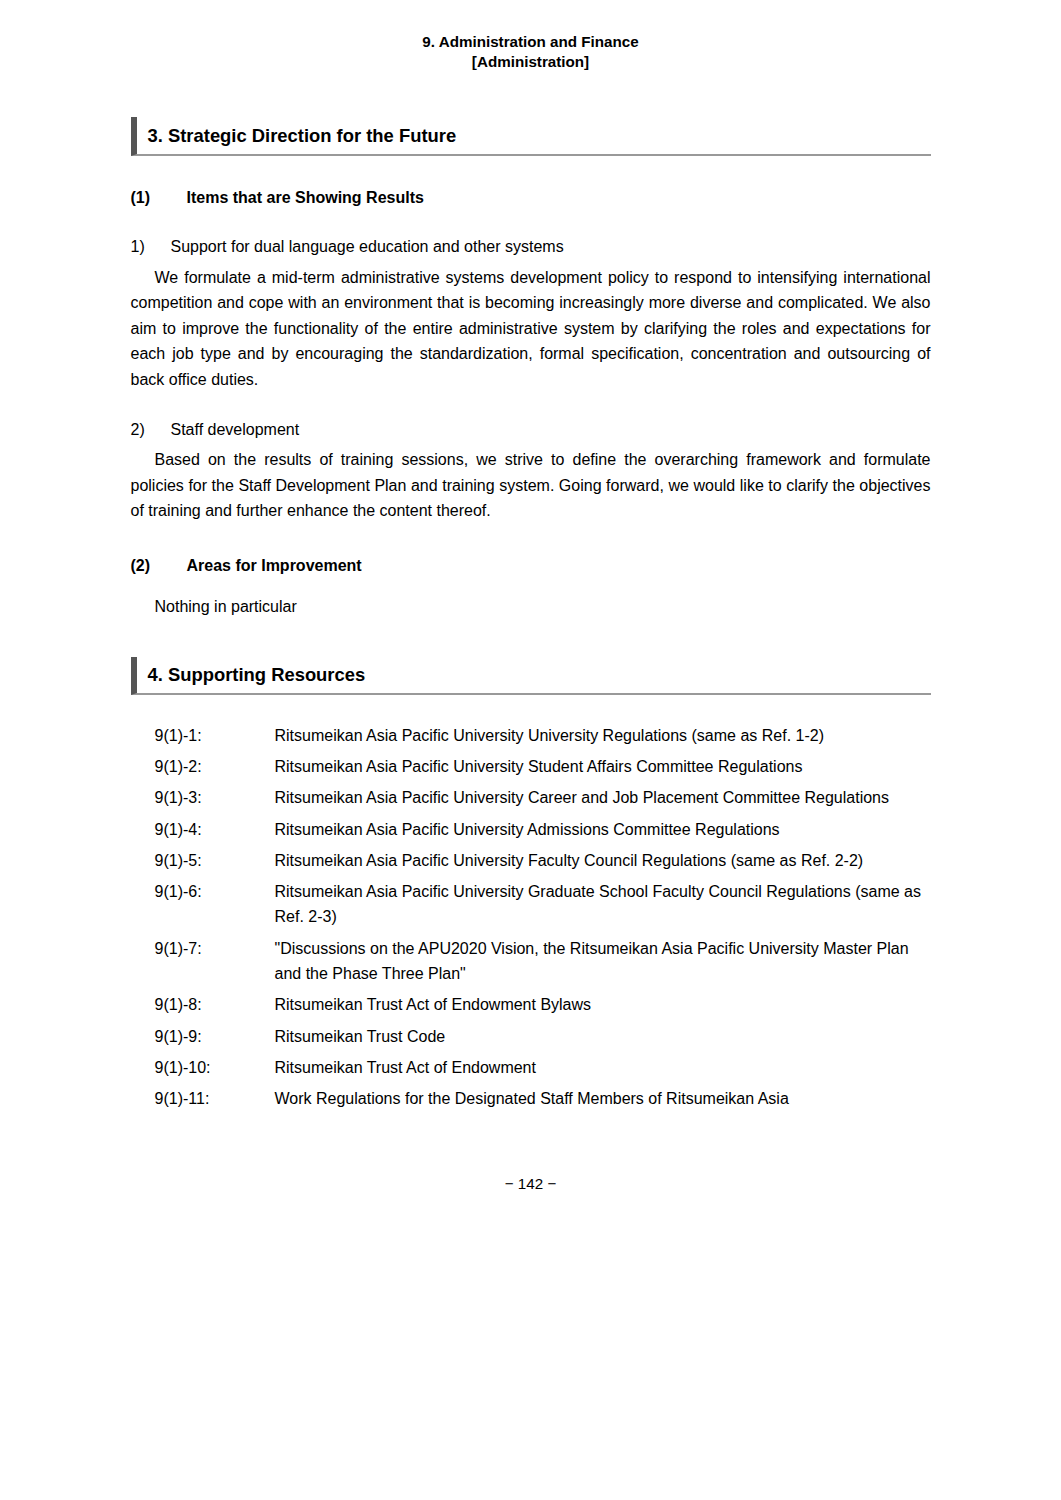9. Administration and Finance
[Administration]
3. Strategic Direction for the Future
(1) Items that are Showing Results
1) Support for dual language education and other systems
We formulate a mid-term administrative systems development policy to respond to intensifying international competition and cope with an environment that is becoming increasingly more diverse and complicated. We also aim to improve the functionality of the entire administrative system by clarifying the roles and expectations for each job type and by encouraging the standardization, formal specification, concentration and outsourcing of back office duties.
2) Staff development
Based on the results of training sessions, we strive to define the overarching framework and formulate policies for the Staff Development Plan and training system. Going forward, we would like to clarify the objectives of training and further enhance the content thereof.
(2) Areas for Improvement
Nothing in particular
4. Supporting Resources
9(1)-1:
Ritsumeikan Asia Pacific University University Regulations (same as Ref. 1-2)
9(1)-2:
Ritsumeikan Asia Pacific University Student Affairs Committee Regulations
9(1)-3:
Ritsumeikan Asia Pacific University Career and Job Placement Committee Regulations
9(1)-4:
Ritsumeikan Asia Pacific University Admissions Committee Regulations
9(1)-5:
Ritsumeikan Asia Pacific University Faculty Council Regulations (same as Ref. 2-2)
9(1)-6:
Ritsumeikan Asia Pacific University Graduate School Faculty Council Regulations (same as Ref. 2-3)
9(1)-7:
"Discussions on the APU2020 Vision, the Ritsumeikan Asia Pacific University Master Plan and the Phase Three Plan"
9(1)-8:
Ritsumeikan Trust Act of Endowment Bylaws
9(1)-9:
Ritsumeikan Trust Code
9(1)-10:
Ritsumeikan Trust Act of Endowment
9(1)-11:
Work Regulations for the Designated Staff Members of Ritsumeikan Asia
− 142 −